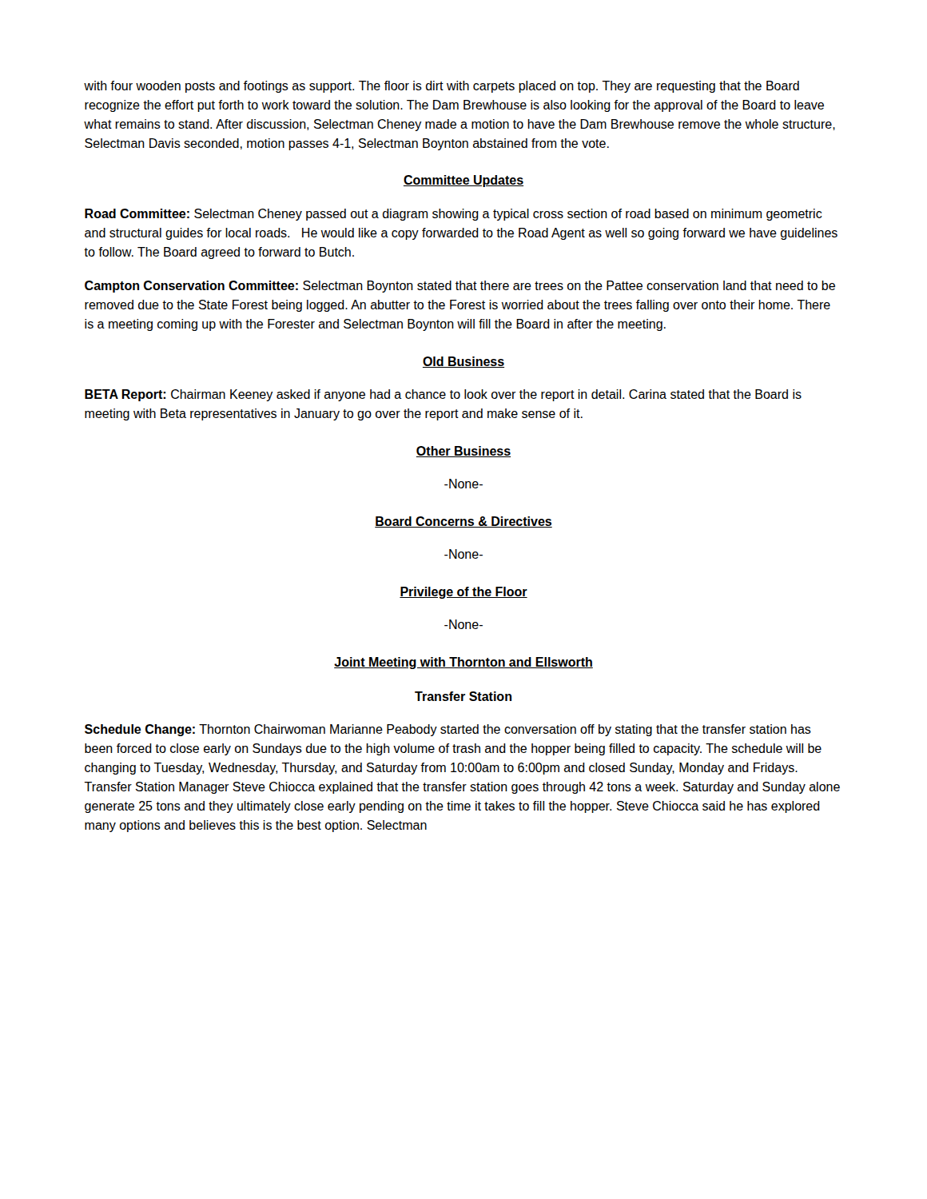with four wooden posts and footings as support. The floor is dirt with carpets placed on top. They are requesting that the Board recognize the effort put forth to work toward the solution. The Dam Brewhouse is also looking for the approval of the Board to leave what remains to stand. After discussion, Selectman Cheney made a motion to have the Dam Brewhouse remove the whole structure, Selectman Davis seconded, motion passes 4-1, Selectman Boynton abstained from the vote.
Committee Updates
Road Committee: Selectman Cheney passed out a diagram showing a typical cross section of road based on minimum geometric and structural guides for local roads. He would like a copy forwarded to the Road Agent as well so going forward we have guidelines to follow. The Board agreed to forward to Butch.
Campton Conservation Committee: Selectman Boynton stated that there are trees on the Pattee conservation land that need to be removed due to the State Forest being logged. An abutter to the Forest is worried about the trees falling over onto their home. There is a meeting coming up with the Forester and Selectman Boynton will fill the Board in after the meeting.
Old Business
BETA Report: Chairman Keeney asked if anyone had a chance to look over the report in detail. Carina stated that the Board is meeting with Beta representatives in January to go over the report and make sense of it.
Other Business
-None-
Board Concerns & Directives
-None-
Privilege of the Floor
-None-
Joint Meeting with Thornton and Ellsworth
Transfer Station
Schedule Change: Thornton Chairwoman Marianne Peabody started the conversation off by stating that the transfer station has been forced to close early on Sundays due to the high volume of trash and the hopper being filled to capacity. The schedule will be changing to Tuesday, Wednesday, Thursday, and Saturday from 10:00am to 6:00pm and closed Sunday, Monday and Fridays. Transfer Station Manager Steve Chiocca explained that the transfer station goes through 42 tons a week. Saturday and Sunday alone generate 25 tons and they ultimately close early pending on the time it takes to fill the hopper. Steve Chiocca said he has explored many options and believes this is the best option. Selectman